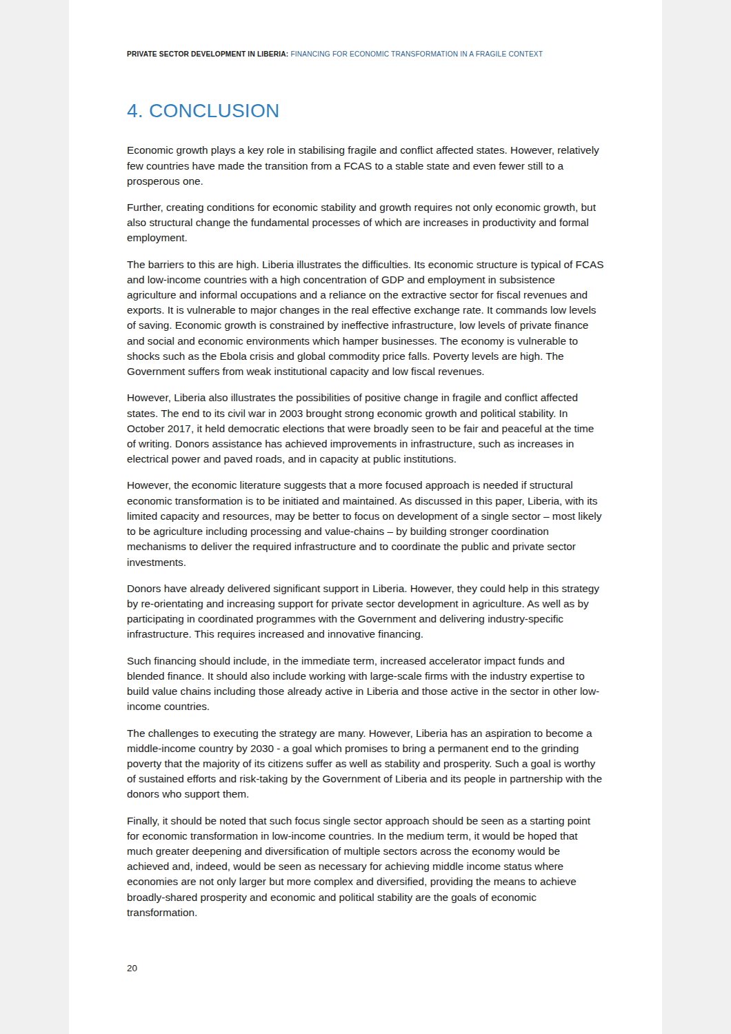PRIVATE SECTOR DEVELOPMENT IN LIBERIA: FINANCING FOR ECONOMIC TRANSFORMATION IN A FRAGILE CONTEXT
4. CONCLUSION
Economic growth plays a key role in stabilising fragile and conflict affected states. However, relatively few countries have made the transition from a FCAS to a stable state and even fewer still to a prosperous one.
Further, creating conditions for economic stability and growth requires not only economic growth, but also structural change the fundamental processes of which are increases in productivity and formal employment.
The barriers to this are high. Liberia illustrates the difficulties. Its economic structure is typical of FCAS and low-income countries with a high concentration of GDP and employment in subsistence agriculture and informal occupations and a reliance on the extractive sector for fiscal revenues and exports. It is vulnerable to major changes in the real effective exchange rate. It commands low levels of saving. Economic growth is constrained by ineffective infrastructure, low levels of private finance and social and economic environments which hamper businesses. The economy is vulnerable to shocks such as the Ebola crisis and global commodity price falls. Poverty levels are high. The Government suffers from weak institutional capacity and low fiscal revenues.
However, Liberia also illustrates the possibilities of positive change in fragile and conflict affected states. The end to its civil war in 2003 brought strong economic growth and political stability. In October 2017, it held democratic elections that were broadly seen to be fair and peaceful at the time of writing. Donors assistance has achieved improvements in infrastructure, such as increases in electrical power and paved roads, and in capacity at public institutions.
However, the economic literature suggests that a more focused approach is needed if structural economic transformation is to be initiated and maintained. As discussed in this paper, Liberia, with its limited capacity and resources, may be better to focus on development of a single sector – most likely to be agriculture including processing and value-chains – by building stronger coordination mechanisms to deliver the required infrastructure and to coordinate the public and private sector investments.
Donors have already delivered significant support in Liberia. However, they could help in this strategy by re-orientating and increasing support for private sector development in agriculture. As well as by participating in coordinated programmes with the Government and delivering industry-specific infrastructure. This requires increased and innovative financing.
Such financing should include, in the immediate term, increased accelerator impact funds and blended finance. It should also include working with large-scale firms with the industry expertise to build value chains including those already active in Liberia and those active in the sector in other low-income countries.
The challenges to executing the strategy are many. However, Liberia has an aspiration to become a middle-income country by 2030 - a goal which promises to bring a permanent end to the grinding poverty that the majority of its citizens suffer as well as stability and prosperity. Such a goal is worthy of sustained efforts and risk-taking by the Government of Liberia and its people in partnership with the donors who support them.
Finally, it should be noted that such focus single sector approach should be seen as a starting point for economic transformation in low-income countries. In the medium term, it would be hoped that much greater deepening and diversification of multiple sectors across the economy would be achieved and, indeed, would be seen as necessary for achieving middle income status where economies are not only larger but more complex and diversified, providing the means to achieve broadly-shared prosperity and economic and political stability are the goals of economic transformation.
20